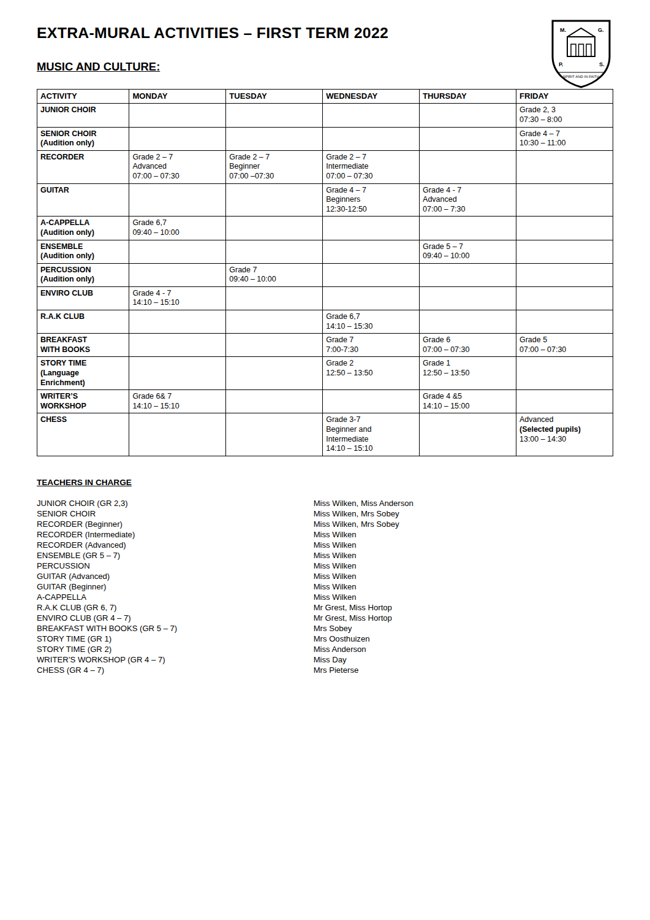EXTRA-MURAL ACTIVITIES – FIRST TERM 2022
M. G. P. S. SPIRIT AND IN FAITH
MUSIC AND CULTURE:
| ACTIVITY | MONDAY | TUESDAY | WEDNESDAY | THURSDAY | FRIDAY |
| --- | --- | --- | --- | --- | --- |
| JUNIOR CHOIR | | | | | Grade 2, 3 07:30 – 8:00 |
| SENIOR CHOIR (Audition only) | | | | | Grade 4 – 7 10:30 – 11:00 |
| RECORDER | Grade 2 – 7 Advanced 07:00 – 07:30 | Grade 2 – 7 Beginner 07:00 –07:30 | Grade 2 – 7 Intermediate 07:00 – 07:30 | | |
| GUITAR | | | Grade 4 – 7 Beginners 12:30-12:50 | Grade 4 - 7 Advanced 07:00 – 7:30 | |
| A-CAPPELLA (Audition only) | Grade 6,7 09:40 – 10:00 | | | | |
| ENSEMBLE (Audition only) | | | | Grade 5 – 7 09:40 – 10:00 | |
| PERCUSSION (Audition only) | | Grade 7 09:40 – 10:00 | | | |
| ENVIRO CLUB | Grade 4 - 7 14:10 – 15:10 | | | | |
| R.A.K CLUB | | | Grade 6,7 14:10 – 15:30 | | |
| BREAKFAST WITH BOOKS | | | Grade 7 7:00-7:30 | Grade 6 07:00 – 07:30 | Grade 5 07:00 – 07:30 |
| STORY TIME (Language Enrichment) | | | Grade 2 12:50 – 13:50 | Grade 1 12:50 – 13:50 | |
| WRITER’S WORKSHOP | Grade 6& 7 14:10 – 15:10 | | | Grade 4 &5 14:10 – 15:00 | |
| CHESS | | | Grade 3-7 Beginner and Intermediate 14:10 – 15:10 | | Advanced (Selected pupils) 13:00 – 14:30 |
TEACHERS IN CHARGE
| JUNIOR CHOIR (GR 2,3) | Miss Wilken, Miss Anderson |
| SENIOR CHOIR | Miss Wilken, Mrs Sobey |
| RECORDER (Beginner) | Miss Wilken, Mrs Sobey |
| RECORDER (Intermediate) | Miss Wilken |
| RECORDER (Advanced) | Miss Wilken |
| ENSEMBLE (GR 5 – 7) | Miss Wilken |
| PERCUSSION | Miss Wilken |
| GUITAR (Advanced) | Miss Wilken |
| GUITAR (Beginner) | Miss Wilken |
| A-CAPPELLA | Miss Wilken |
| R.A.K CLUB (GR 6, 7) | Mr Grest, Miss Hortop |
| ENVIRO CLUB (GR 4 – 7) | Mr Grest, Miss Hortop |
| BREAKFAST WITH BOOKS (GR 5 – 7) | Mrs Sobey |
| STORY TIME (GR 1) | Mrs Oosthuizen |
| STORY TIME (GR 2) | Miss Anderson |
| WRITER’S WORKSHOP (GR 4 – 7) | Miss Day |
| CHESS (GR 4 – 7) | Mrs Pieterse |